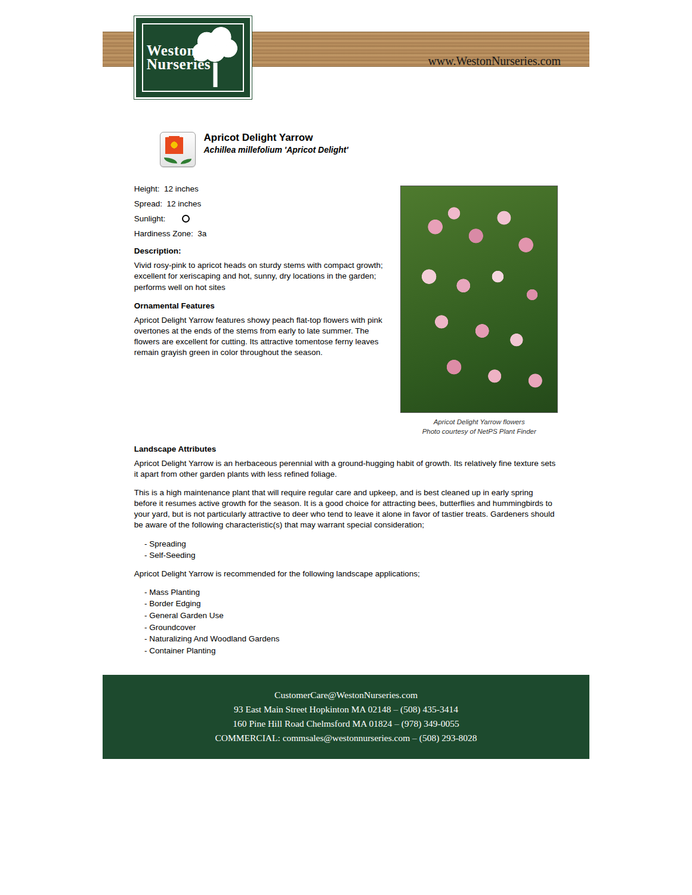Weston Nurseries
www.WestonNurseries.com
Apricot Delight Yarrow
Achillea millefolium 'Apricot Delight'
Height: 12 inches
Spread: 12 inches
Sunlight:
Hardiness Zone: 3a
Description:
Vivid rosy-pink to apricot heads on sturdy stems with compact growth; excellent for xeriscaping and hot, sunny, dry locations in the garden; performs well on hot sites
Ornamental Features
Apricot Delight Yarrow features showy peach flat-top flowers with pink overtones at the ends of the stems from early to late summer. The flowers are excellent for cutting. Its attractive tomentose ferny leaves remain grayish green in color throughout the season.
Apricot Delight Yarrow flowers
Photo courtesy of NetPS Plant Finder
Landscape Attributes
Apricot Delight Yarrow is an herbaceous perennial with a ground-hugging habit of growth. Its relatively fine texture sets it apart from other garden plants with less refined foliage.
This is a high maintenance plant that will require regular care and upkeep, and is best cleaned up in early spring before it resumes active growth for the season. It is a good choice for attracting bees, butterflies and hummingbirds to your yard, but is not particularly attractive to deer who tend to leave it alone in favor of tastier treats. Gardeners should be aware of the following characteristic(s) that may warrant special consideration;
Spreading
Self-Seeding
Apricot Delight Yarrow is recommended for the following landscape applications;
Mass Planting
Border Edging
General Garden Use
Groundcover
Naturalizing And Woodland Gardens
Container Planting
CustomerCare@WestonNurseries.com
93 East Main Street Hopkinton MA 02148 – (508) 435-3414
160 Pine Hill Road Chelmsford MA 01824 – (978) 349-0055
COMMERCIAL: commsales@westonnurseries.com – (508) 293-8028